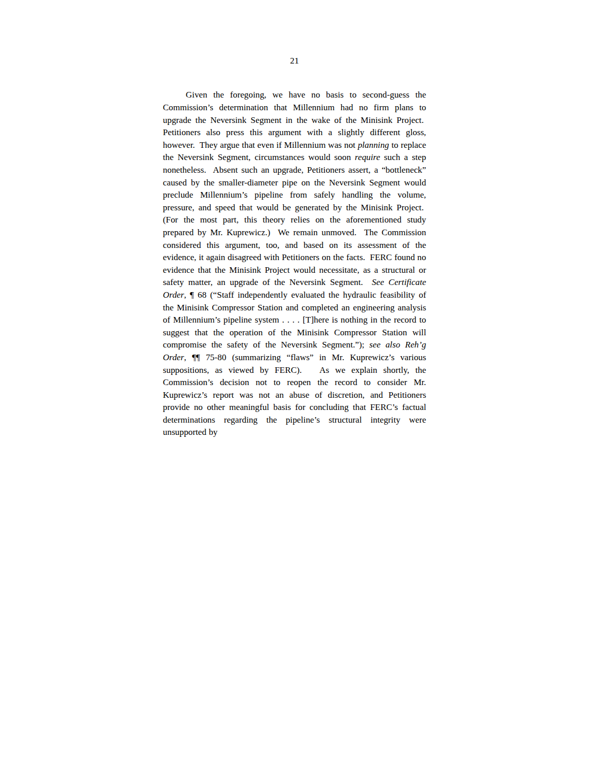21
Given the foregoing, we have no basis to second-guess the Commission’s determination that Millennium had no firm plans to upgrade the Neversink Segment in the wake of the Minisink Project. Petitioners also press this argument with a slightly different gloss, however. They argue that even if Millennium was not planning to replace the Neversink Segment, circumstances would soon require such a step nonetheless. Absent such an upgrade, Petitioners assert, a “bottleneck” caused by the smaller-diameter pipe on the Neversink Segment would preclude Millennium’s pipeline from safely handling the volume, pressure, and speed that would be generated by the Minisink Project. (For the most part, this theory relies on the aforementioned study prepared by Mr. Kuprewicz.) We remain unmoved. The Commission considered this argument, too, and based on its assessment of the evidence, it again disagreed with Petitioners on the facts. FERC found no evidence that the Minisink Project would necessitate, as a structural or safety matter, an upgrade of the Neversink Segment. See Certificate Order, ¶ 68 (“Staff independently evaluated the hydraulic feasibility of the Minisink Compressor Station and completed an engineering analysis of Millennium’s pipeline system . . . . [T]here is nothing in the record to suggest that the operation of the Minisink Compressor Station will compromise the safety of the Neversink Segment.”); see also Reh’g Order, ¶¶ 75-80 (summarizing “flaws” in Mr. Kuprewicz’s various suppositions, as viewed by FERC). As we explain shortly, the Commission’s decision not to reopen the record to consider Mr. Kuprewicz’s report was not an abuse of discretion, and Petitioners provide no other meaningful basis for concluding that FERC’s factual determinations regarding the pipeline’s structural integrity were unsupported by